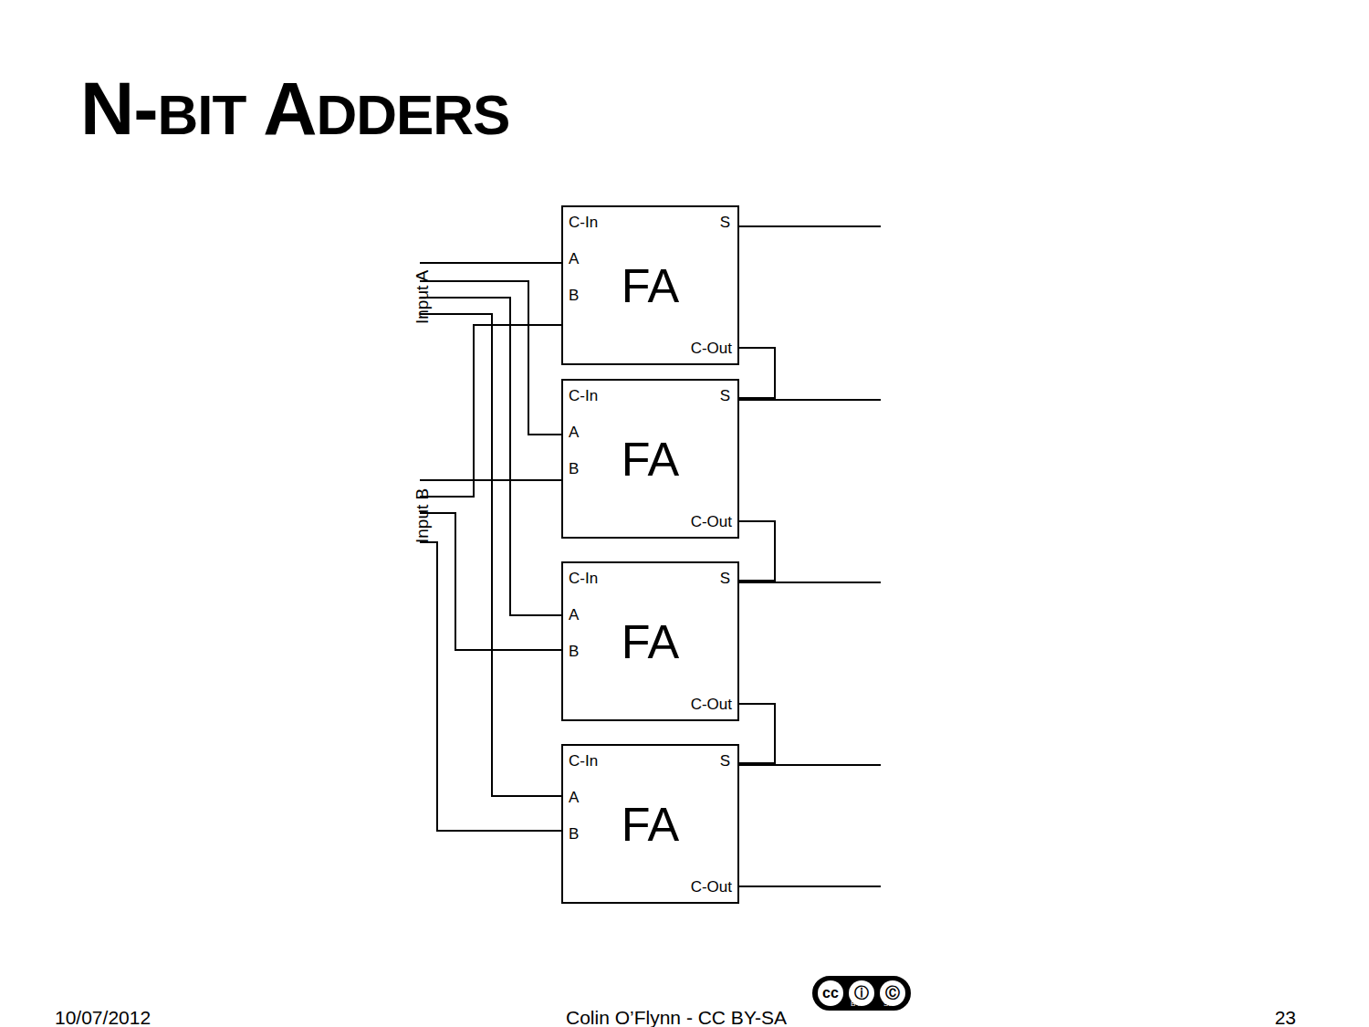N-BIT ADDERS
C-In A B S C-Out FA
C-In A B S C-Out FA
C-In A B S C-Out FA
C-In A B S C-Out FA
Input A Input B
10/07/2012 Colin O’Flynn - CC BY-SA 23 cc ⓘ Ⓒ BY SA